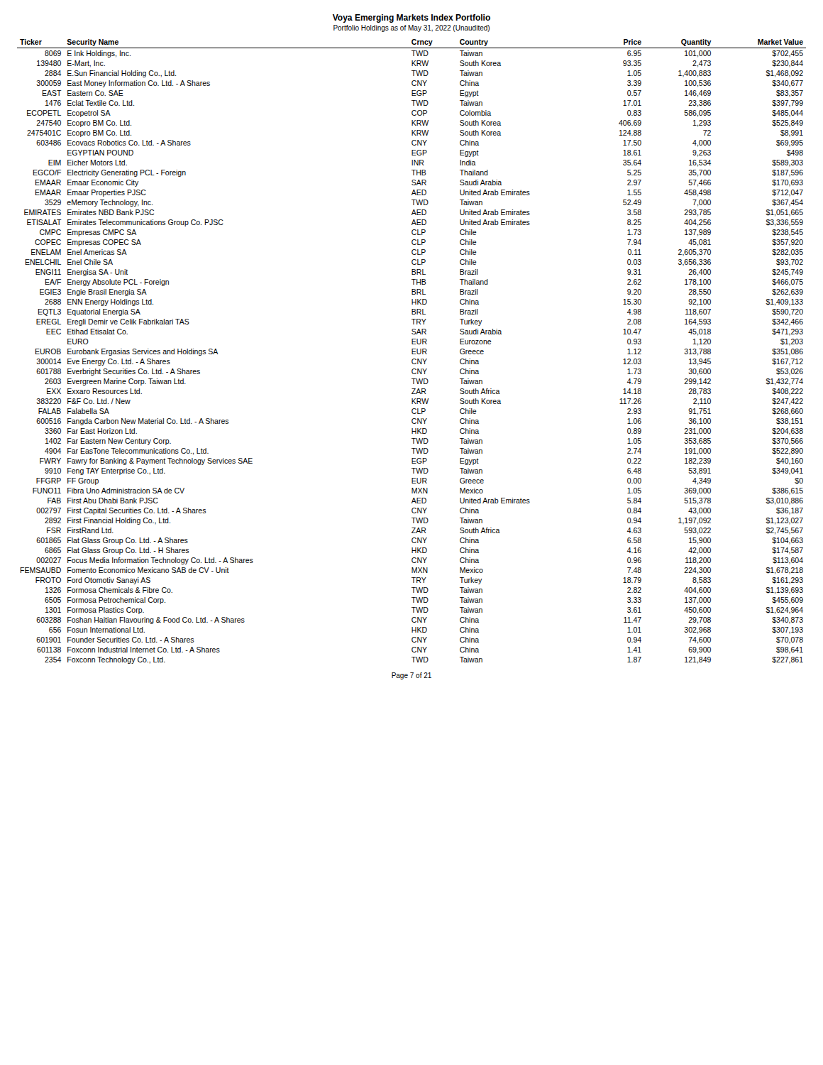Voya Emerging Markets Index Portfolio
Portfolio Holdings as of May 31, 2022 (Unaudited)
| Ticker | Security Name | Crncy | Country | Price | Quantity | Market Value |
| --- | --- | --- | --- | --- | --- | --- |
| 8069 | E Ink Holdings, Inc. | TWD | Taiwan | 6.95 | 101,000 | $702,455 |
| 139480 | E-Mart, Inc. | KRW | South Korea | 93.35 | 2,473 | $230,844 |
| 2884 | E.Sun Financial Holding Co., Ltd. | TWD | Taiwan | 1.05 | 1,400,883 | $1,468,092 |
| 300059 | East Money Information Co. Ltd. - A Shares | CNY | China | 3.39 | 100,536 | $340,677 |
| EAST | Eastern Co. SAE | EGP | Egypt | 0.57 | 146,469 | $83,357 |
| 1476 | Eclat Textile Co. Ltd. | TWD | Taiwan | 17.01 | 23,386 | $397,799 |
| ECOPETL | Ecopetrol SA | COP | Colombia | 0.83 | 586,095 | $485,044 |
| 247540 | Ecopro BM Co. Ltd. | KRW | South Korea | 406.69 | 1,293 | $525,849 |
| 2475401C | Ecopro BM Co. Ltd. | KRW | South Korea | 124.88 | 72 | $8,991 |
| 603486 | Ecovacs Robotics Co. Ltd. - A Shares | CNY | China | 17.50 | 4,000 | $69,995 |
| | EGYPTIAN POUND | EGP | Egypt | 18.61 | 9,263 | $498 |
| EIM | Eicher Motors Ltd. | INR | India | 35.64 | 16,534 | $589,303 |
| EGCO/F | Electricity Generating PCL - Foreign | THB | Thailand | 5.25 | 35,700 | $187,596 |
| EMAAR | Emaar Economic City | SAR | Saudi Arabia | 2.97 | 57,466 | $170,693 |
| EMAAR | Emaar Properties PJSC | AED | United Arab Emirates | 1.55 | 458,498 | $712,047 |
| 3529 | eMemory Technology, Inc. | TWD | Taiwan | 52.49 | 7,000 | $367,454 |
| EMIRATES | Emirates NBD Bank PJSC | AED | United Arab Emirates | 3.58 | 293,785 | $1,051,665 |
| ETISALAT | Emirates Telecommunications Group Co. PJSC | AED | United Arab Emirates | 8.25 | 404,256 | $3,336,559 |
| CMPC | Empresas CMPC SA | CLP | Chile | 1.73 | 137,989 | $238,545 |
| COPEC | Empresas COPEC SA | CLP | Chile | 7.94 | 45,081 | $357,920 |
| ENELAM | Enel Americas SA | CLP | Chile | 0.11 | 2,605,370 | $282,035 |
| ENELCHIL | Enel Chile SA | CLP | Chile | 0.03 | 3,656,336 | $93,702 |
| ENGI11 | Energisa SA - Unit | BRL | Brazil | 9.31 | 26,400 | $245,749 |
| EA/F | Energy Absolute PCL - Foreign | THB | Thailand | 2.62 | 178,100 | $466,075 |
| EGIE3 | Engie Brasil Energia SA | BRL | Brazil | 9.20 | 28,550 | $262,639 |
| 2688 | ENN Energy Holdings Ltd. | HKD | China | 15.30 | 92,100 | $1,409,133 |
| EQTL3 | Equatorial Energia SA | BRL | Brazil | 4.98 | 118,607 | $590,720 |
| EREGL | Eregli Demir ve Celik Fabrikalari TAS | TRY | Turkey | 2.08 | 164,593 | $342,466 |
| EEC | Etihad Etisalat Co. | SAR | Saudi Arabia | 10.47 | 45,018 | $471,293 |
| | EURO | EUR | Eurozone | 0.93 | 1,120 | $1,203 |
| EUROB | Eurobank Ergasias Services and Holdings SA | EUR | Greece | 1.12 | 313,788 | $351,086 |
| 300014 | Eve Energy Co. Ltd. - A Shares | CNY | China | 12.03 | 13,945 | $167,712 |
| 601788 | Everbright Securities Co. Ltd. - A Shares | CNY | China | 1.73 | 30,600 | $53,026 |
| 2603 | Evergreen Marine Corp. Taiwan Ltd. | TWD | Taiwan | 4.79 | 299,142 | $1,432,774 |
| EXX | Exxaro Resources Ltd. | ZAR | South Africa | 14.18 | 28,783 | $408,222 |
| 383220 | F&F Co. Ltd. / New | KRW | South Korea | 117.26 | 2,110 | $247,422 |
| FALAB | Falabella SA | CLP | Chile | 2.93 | 91,751 | $268,660 |
| 600516 | Fangda Carbon New Material Co. Ltd. - A Shares | CNY | China | 1.06 | 36,100 | $38,151 |
| 3360 | Far East Horizon Ltd. | HKD | China | 0.89 | 231,000 | $204,638 |
| 1402 | Far Eastern New Century Corp. | TWD | Taiwan | 1.05 | 353,685 | $370,566 |
| 4904 | Far EasTone Telecommunications Co., Ltd. | TWD | Taiwan | 2.74 | 191,000 | $522,890 |
| FWRY | Fawry for Banking & Payment Technology Services SAE | EGP | Egypt | 0.22 | 182,239 | $40,160 |
| 9910 | Feng TAY Enterprise Co., Ltd. | TWD | Taiwan | 6.48 | 53,891 | $349,041 |
| FFGRP | FF Group | EUR | Greece | 0.00 | 4,349 | $0 |
| FUNO11 | Fibra Uno Administracion SA de CV | MXN | Mexico | 1.05 | 369,000 | $386,615 |
| FAB | First Abu Dhabi Bank PJSC | AED | United Arab Emirates | 5.84 | 515,378 | $3,010,886 |
| 002797 | First Capital Securities Co. Ltd. - A Shares | CNY | China | 0.84 | 43,000 | $36,187 |
| 2892 | First Financial Holding Co., Ltd. | TWD | Taiwan | 0.94 | 1,197,092 | $1,123,027 |
| FSR | FirstRand Ltd. | ZAR | South Africa | 4.63 | 593,022 | $2,745,567 |
| 601865 | Flat Glass Group Co. Ltd. - A Shares | CNY | China | 6.58 | 15,900 | $104,663 |
| 6865 | Flat Glass Group Co. Ltd. - H Shares | HKD | China | 4.16 | 42,000 | $174,587 |
| 002027 | Focus Media Information Technology Co. Ltd. - A Shares | CNY | China | 0.96 | 118,200 | $113,604 |
| FEMSAUBD | Fomento Economico Mexicano SAB de CV - Unit | MXN | Mexico | 7.48 | 224,300 | $1,678,218 |
| FROTO | Ford Otomotiv Sanayi AS | TRY | Turkey | 18.79 | 8,583 | $161,293 |
| 1326 | Formosa Chemicals & Fibre Co. | TWD | Taiwan | 2.82 | 404,600 | $1,139,693 |
| 6505 | Formosa Petrochemical Corp. | TWD | Taiwan | 3.33 | 137,000 | $455,609 |
| 1301 | Formosa Plastics Corp. | TWD | Taiwan | 3.61 | 450,600 | $1,624,964 |
| 603288 | Foshan Haitian Flavouring & Food Co. Ltd. - A Shares | CNY | China | 11.47 | 29,708 | $340,873 |
| 656 | Fosun International Ltd. | HKD | China | 1.01 | 302,968 | $307,193 |
| 601901 | Founder Securities Co. Ltd. - A Shares | CNY | China | 0.94 | 74,600 | $70,078 |
| 601138 | Foxconn Industrial Internet Co. Ltd. - A Shares | CNY | China | 1.41 | 69,900 | $98,641 |
| 2354 | Foxconn Technology Co., Ltd. | TWD | Taiwan | 1.87 | 121,849 | $227,861 |
Page 7 of 21